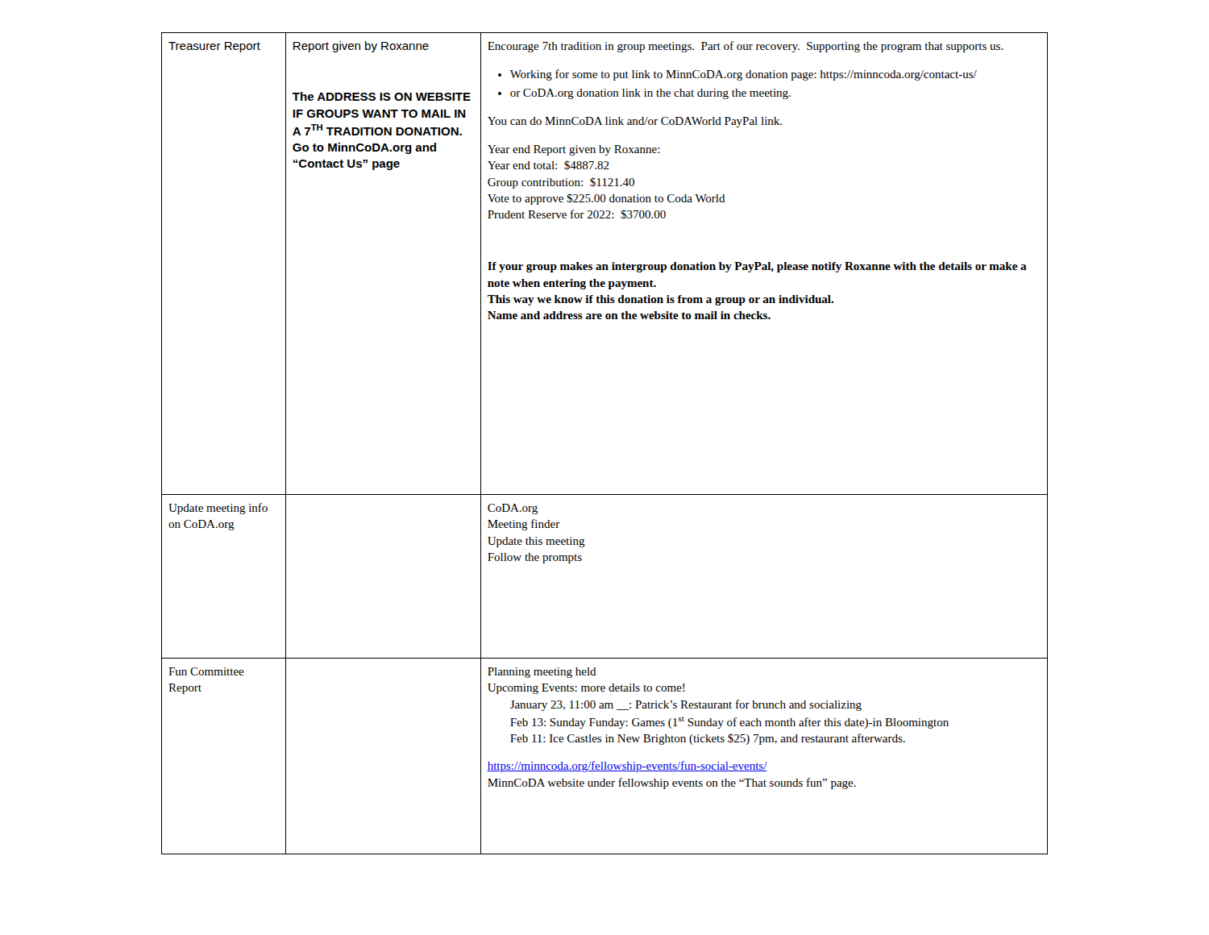| Treasurer Report | Report given by Roxanne The ADDRESS IS ON WEBSITE IF GROUPS WANT TO MAIL IN A 7 TH TRADITION DONATION. Go to MinnCoDA.org and “Contact Us” page | Encourage 7th tradition in group meetings. Part of our recovery. Supporting the program that supports us. Working for some to put link to MinnCoDA.org donation page: https://minncoda.org/contact-us/ or CoDA.org donation link in the chat during the meeting. You can do MinnCoDA link and/or CoDAWorld PayPal link. Year end Report given by Roxanne: Year end total: $4887.82 Group contribution: $1121.40 Vote to approve $225.00 donation to Coda World Prudent Reserve for 2022: $3700.00 If your group makes an intergroup donation by PayPal, please notify Roxanne with the details or make a note when entering the payment. This way we know if this donation is from a group or an individual. Name and address are on the website to mail in checks. |
| Update meeting info on CoDA.org | | CoDA.org Meeting finder Update this meeting Follow the prompts |
| Fun Committee Report | | Planning meeting held Upcoming Events: more details to come! January 23, 11:00 am __: Patrick’s Restaurant for brunch and socializing Feb 13: Sunday Funday: Games (1 st Sunday of each month after this date)-in Bloomington Feb 11: Ice Castles in New Brighton (tickets $25) 7pm, and restaurant afterwards. https://minncoda.org/fellowship-events/fun-social-events/ MinnCoDA website under fellowship events on the “That sounds fun” page. |